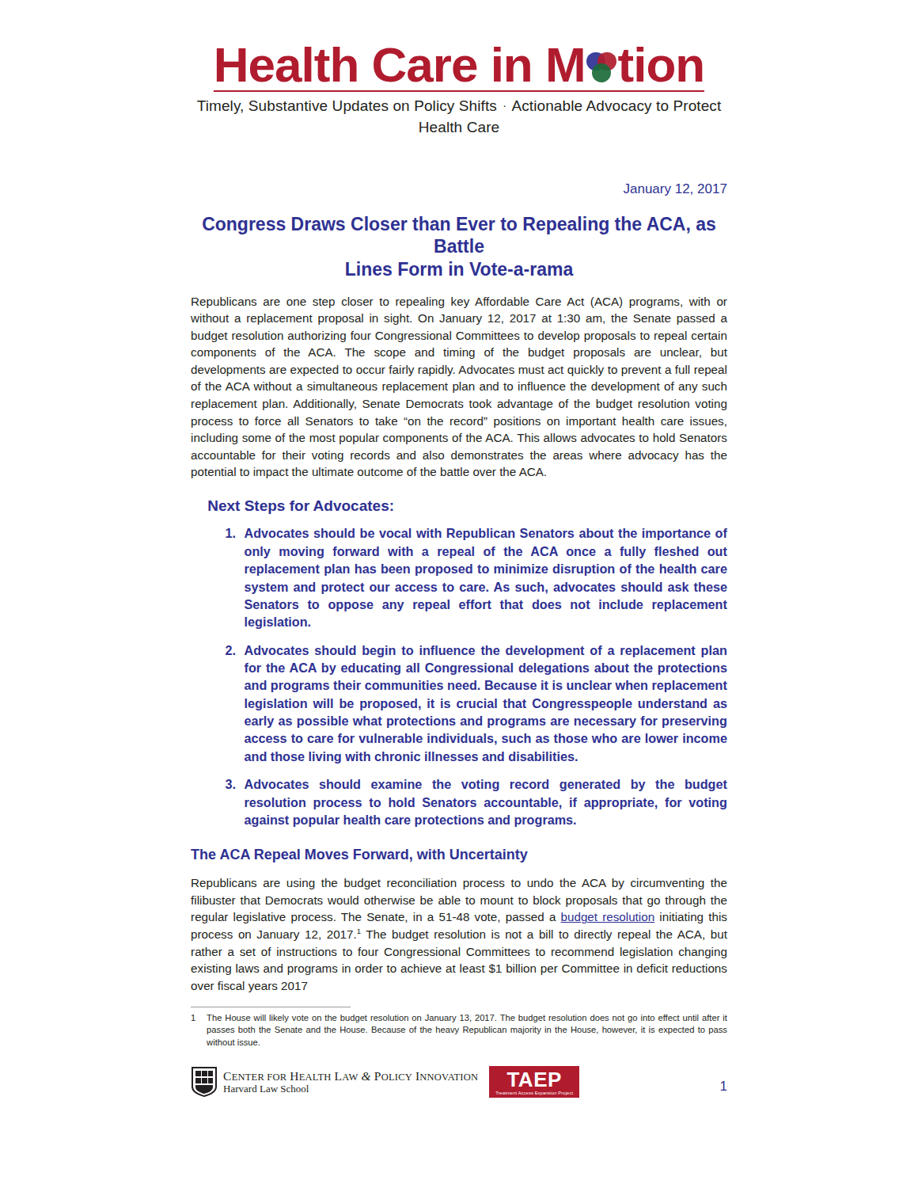Health Care in M tion
Timely, Substantive Updates on Policy Shifts · Actionable Advocacy to Protect Health Care
January 12, 2017
Congress Draws Closer than Ever to Repealing the ACA, as Battle
Lines Form in Vote-a-rama
Republicans are one step closer to repealing key Affordable Care Act (ACA) programs, with or without a replacement proposal in sight. On January 12, 2017 at 1:30 am, the Senate passed a budget resolution authorizing four Congressional Committees to develop proposals to repeal certain components of the ACA. The scope and timing of the budget proposals are unclear, but developments are expected to occur fairly rapidly. Advocates must act quickly to prevent a full repeal of the ACA without a simultaneous replacement plan and to influence the development of any such replacement plan. Additionally, Senate Democrats took advantage of the budget resolution voting process to force all Senators to take “on the record” positions on important health care issues, including some of the most popular components of the ACA. This allows advocates to hold Senators accountable for their voting records and also demonstrates the areas where advocacy has the potential to impact the ultimate outcome of the battle over the ACA.
Next Steps for Advocates:
Advocates should be vocal with Republican Senators about the importance of only moving forward with a repeal of the ACA once a fully fleshed out replacement plan has been proposed to minimize disruption of the health care system and protect our access to care. As such, advocates should ask these Senators to oppose any repeal effort that does not include replacement legislation.
Advocates should begin to influence the development of a replacement plan for the ACA by educating all Congressional delegations about the protections and programs their communities need. Because it is unclear when replacement legislation will be proposed, it is crucial that Congresspeople understand as early as possible what protections and programs are necessary for preserving access to care for vulnerable individuals, such as those who are lower income and those living with chronic illnesses and disabilities.
Advocates should examine the voting record generated by the budget resolution process to hold Senators accountable, if appropriate, for voting against popular health care protections and programs.
The ACA Repeal Moves Forward, with Uncertainty
Republicans are using the budget reconciliation process to undo the ACA by circumventing the filibuster that Democrats would otherwise be able to mount to block proposals that go through the regular legislative process. The Senate, in a 51-48 vote, passed a budget resolution initiating this process on January 12, 2017.1 The budget resolution is not a bill to directly repeal the ACA, but rather a set of instructions to four Congressional Committees to recommend legislation changing existing laws and programs in order to achieve at least $1 billion per Committee in deficit reductions over fiscal years 2017
1
The House will likely vote on the budget resolution on January 13, 2017. The budget resolution does not go into effect until after it passes both the Senate and the House. Because of the heavy Republican majority in the House, however, it is expected to pass without issue.
CENTER FOR HEALTH LAW & POLICY INNOVATION
Harvard Law School
TAEP Treatment Access Expansion Project
1